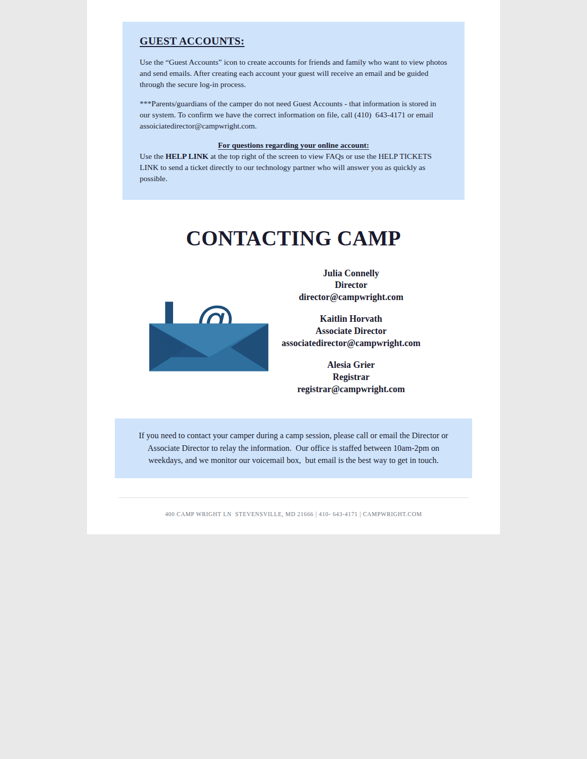GUEST ACCOUNTS:
Use the “Guest Accounts” icon to create accounts for friends and family who want to view photos and send emails. After creating each account your guest will receive an email and be guided through the secure log-in process.
***Parents/guardians of the camper do not need Guest Accounts - that information is stored in our system. To confirm we have the correct information on file, call (410) 643-4171 or email assoiciatedirector@campwright.com.
For questions regarding your online account:
Use the HELP LINK at the top right of the screen to view FAQs or use the HELP TICKETS LINK to send a ticket directly to our technology partner who will answer you as quickly as possible.
CONTACTING CAMP
@
Julia Connelly
Director
director@campwright.com
Kaitlin Horvath
Associate Director
associatedirector@campwright.com
Alesia Grier
Registrar
registrar@campwright.com
If you need to contact your camper during a camp session, please call or email the Director or Associate Director to relay the information. Our office is staffed between 10am-2pm on weekdays, and we monitor our voicemail box, but email is the best way to get in touch.
400 CAMP WRIGHT LN STEVENSVILLE, MD 21666 | 410- 643-4171 | CAMPWRIGHT.COM